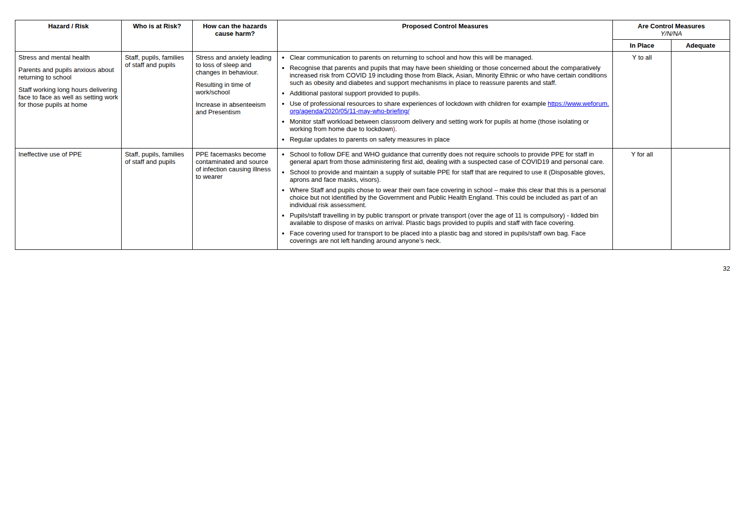| Hazard / Risk | Who is at Risk? | How can the hazards cause harm? | Proposed Control Measures | Are Control Measures Y/N/NA |
| --- | --- | --- | --- | --- |
| In Place | Adequate |
| Stress and mental health Parents and pupils anxious about returning to school Staff working long hours delivering face to face as well as setting work for those pupils at home | Staff, pupils, families of staff and pupils | Stress and anxiety leading to loss of sleep and changes in behaviour. Resulting in time of work/school Increase in absenteeism and Presentism | Clear communication to parents on returning to school and how this will be managed. Recognise that parents and pupils that may have been shielding or those concerned about the comparatively increased risk from COVID 19 including those from Black, Asian, Minority Ethnic or who have certain conditions such as obesity and diabetes and support mechanisms in place to reassure parents and staff. Additional pastoral support provided to pupils. Use of professional resources to share experiences of lockdown with children for example https://www.weforum.org/agenda/2020/05/11-may-who-briefing/ Monitor staff workload between classroom delivery and setting work for pupils at home (those isolating or working from home due to lockdown ) . Regular updates to parents on safety measures in place | Y to all | |
| Ineffective use of PPE | Staff, pupils, families of staff and pupils | PPE facemasks become contaminated and source of infection causing illness to wearer | School to follow DFE and WHO guidance that currently does not require schools to provide PPE for staff in general apart from those administering first aid, dealing with a suspected case of COVID19 and personal care. School to provide and maintain a supply of suitable PPE for staff that are required to use it (Disposable gloves, aprons and face masks, visors). Where Staff and pupils chose to wear their own face covering in school – make this clear that this is a personal choice but not identified by the Government and Public Health England. This could be included as part of an individual risk assessment. Pupils/staff travelling in by public transport or private transport (over the age of 11 is compulsory) - lidded bin available to dispose of masks on arrival. Plastic bags provided to pupils and staff with face covering. Face covering used for transport to be placed into a plastic bag and stored in pupils/staff own bag. Face coverings are not left handing around anyone’s neck. | Y for all | |
32